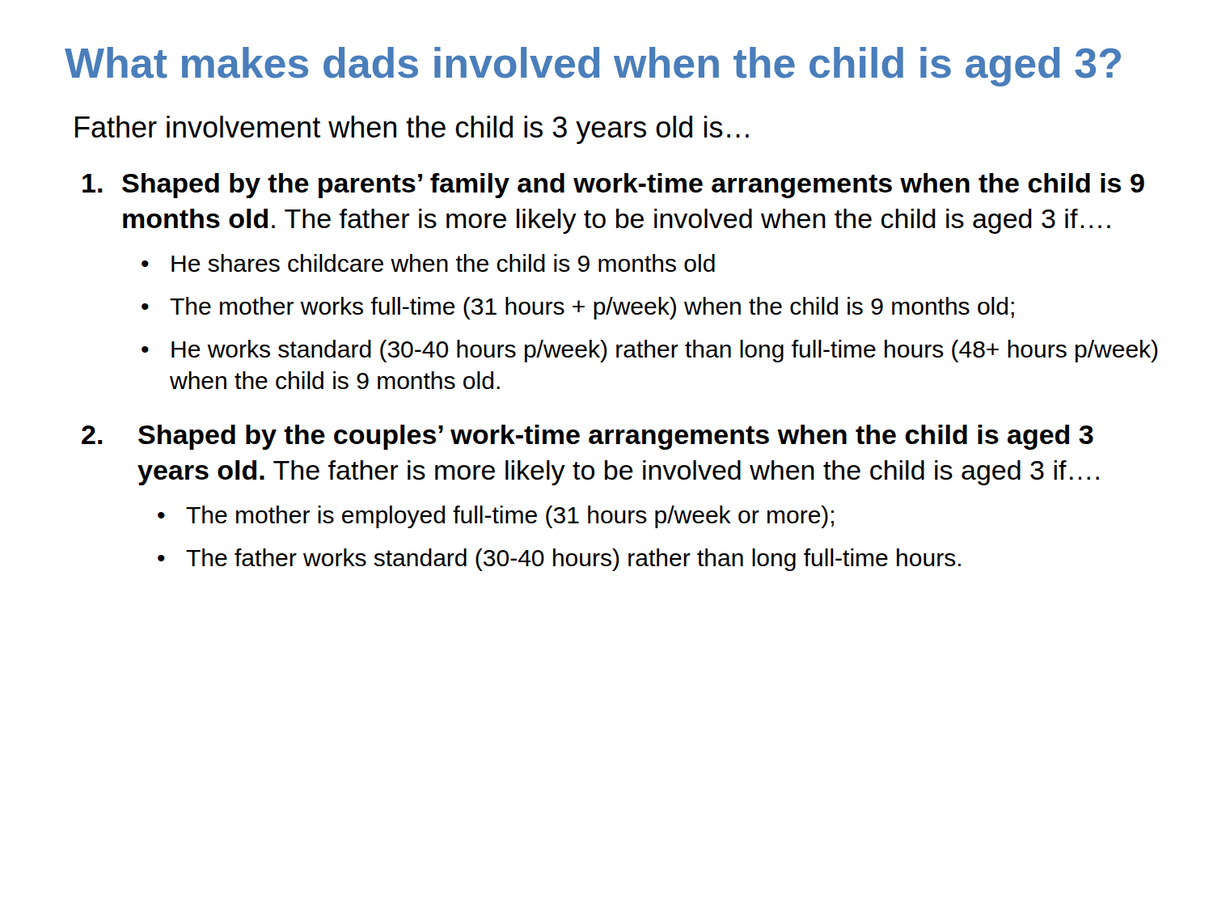What makes dads involved when the child is aged 3?
Father involvement when the child is 3 years old is…
Shaped by the parents’ family and work-time arrangements when the child is 9 months old. The father is more likely to be involved when the child is aged 3 if….
He shares childcare when the child is 9 months old
The mother works full-time (31 hours + p/week) when the child is 9 months old;
He works standard (30-40 hours p/week) rather than long full-time hours (48+ hours p/week) when the child is 9 months old.
Shaped by the couples’ work-time arrangements when the child is aged 3 years old. The father is more likely to be involved when the child is aged 3 if….
The mother is employed full-time (31 hours p/week or more);
The father works standard (30-40 hours) rather than long full-time hours.